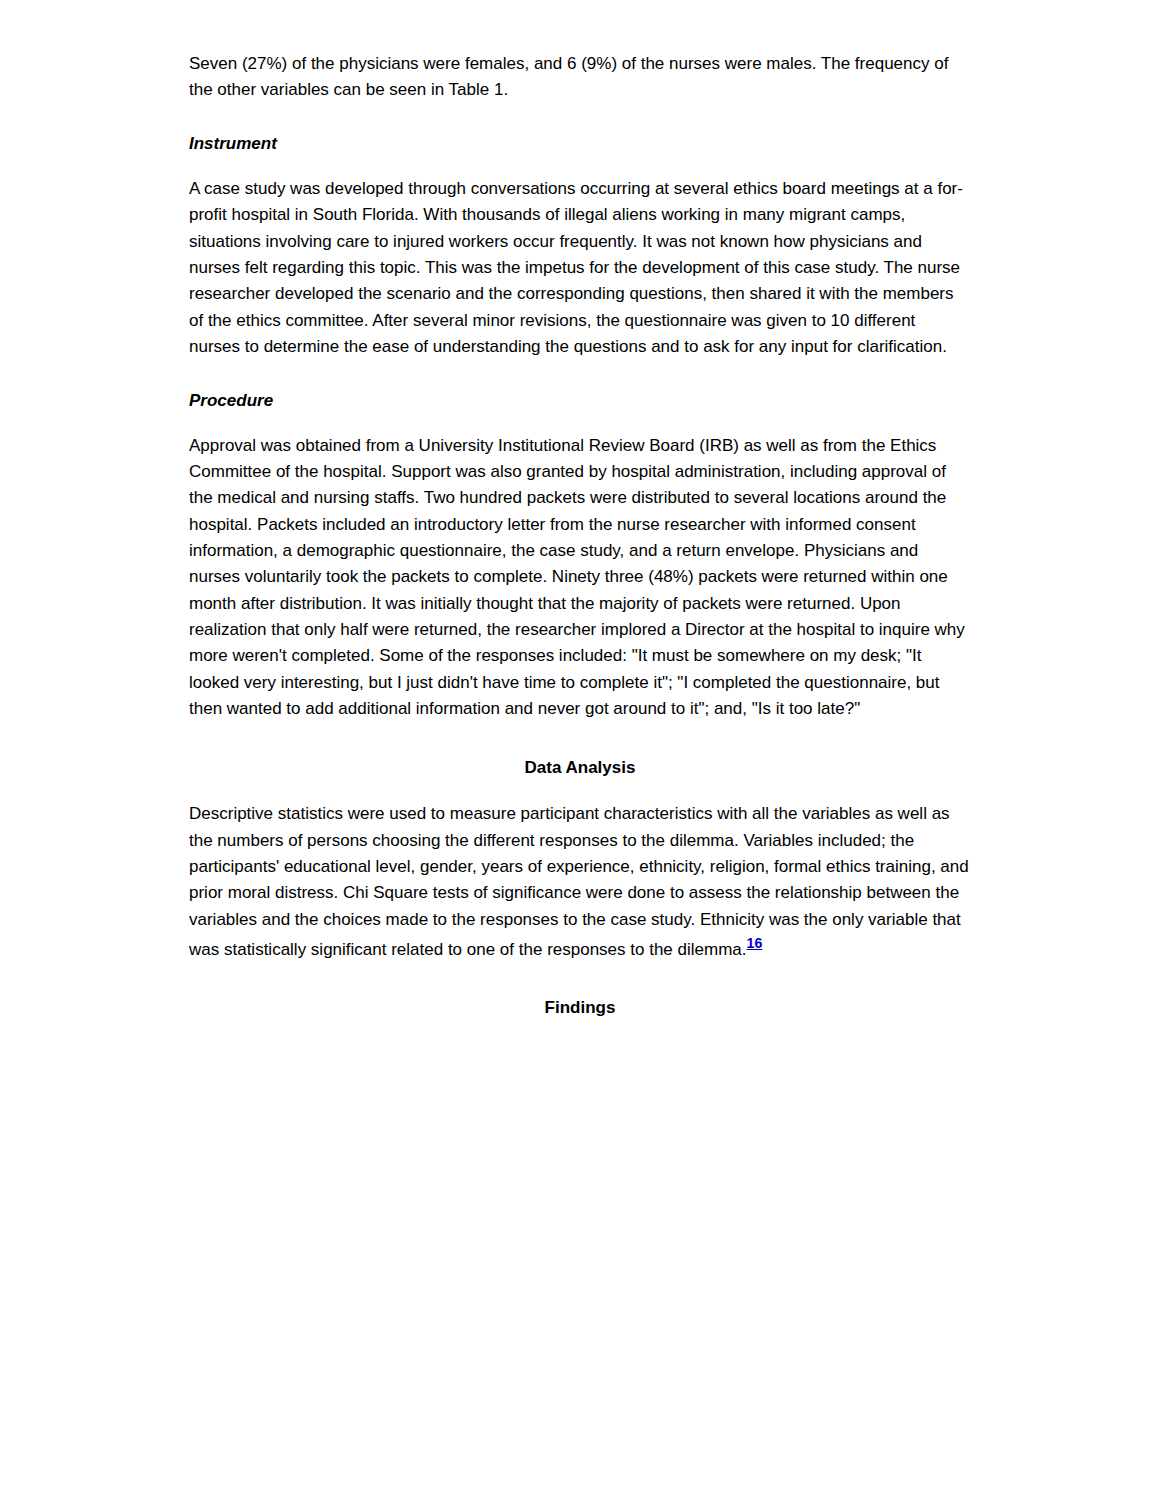Seven (27%) of the physicians were females, and 6 (9%) of the nurses were males. The frequency of the other variables can be seen in Table 1.
Instrument
A case study was developed through conversations occurring at several ethics board meetings at a for-profit hospital in South Florida. With thousands of illegal aliens working in many migrant camps, situations involving care to injured workers occur frequently. It was not known how physicians and nurses felt regarding this topic. This was the impetus for the development of this case study. The nurse researcher developed the scenario and the corresponding questions, then shared it with the members of the ethics committee. After several minor revisions, the questionnaire was given to 10 different nurses to determine the ease of understanding the questions and to ask for any input for clarification.
Procedure
Approval was obtained from a University Institutional Review Board (IRB) as well as from the Ethics Committee of the hospital. Support was also granted by hospital administration, including approval of the medical and nursing staffs. Two hundred packets were distributed to several locations around the hospital. Packets included an introductory letter from the nurse researcher with informed consent information, a demographic questionnaire, the case study, and a return envelope. Physicians and nurses voluntarily took the packets to complete. Ninety three (48%) packets were returned within one month after distribution. It was initially thought that the majority of packets were returned. Upon realization that only half were returned, the researcher implored a Director at the hospital to inquire why more weren't completed. Some of the responses included: "It must be somewhere on my desk; "It looked very interesting, but I just didn't have time to complete it"; "I completed the questionnaire, but then wanted to add additional information and never got around to it"; and, "Is it too late?"
Data Analysis
Descriptive statistics were used to measure participant characteristics with all the variables as well as the numbers of persons choosing the different responses to the dilemma. Variables included; the participants' educational level, gender, years of experience, ethnicity, religion, formal ethics training, and prior moral distress. Chi Square tests of significance were done to assess the relationship between the variables and the choices made to the responses to the case study. Ethnicity was the only variable that was statistically significant related to one of the responses to the dilemma.16
Findings